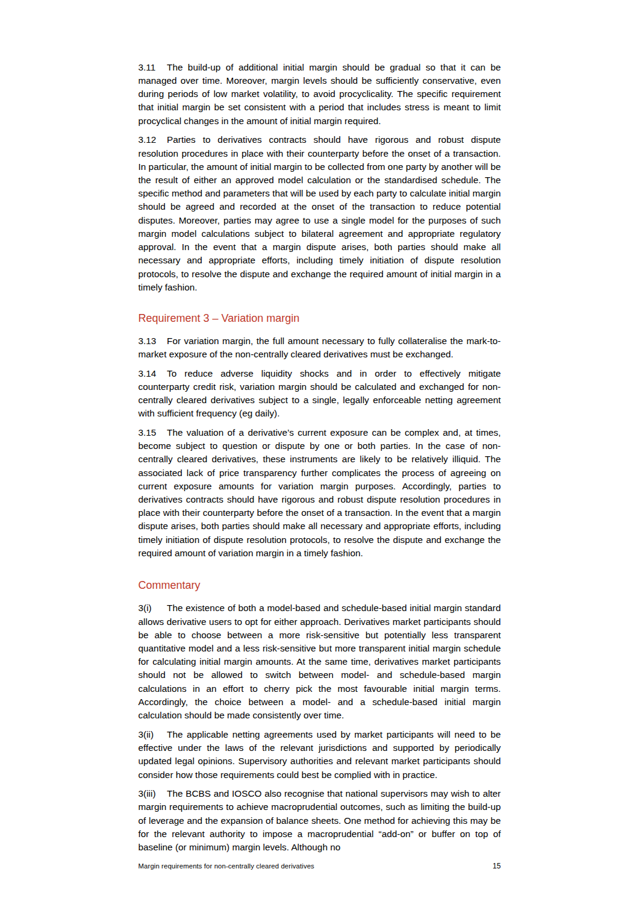3.11 The build-up of additional initial margin should be gradual so that it can be managed over time. Moreover, margin levels should be sufficiently conservative, even during periods of low market volatility, to avoid procyclicality. The specific requirement that initial margin be set consistent with a period that includes stress is meant to limit procyclical changes in the amount of initial margin required.
3.12 Parties to derivatives contracts should have rigorous and robust dispute resolution procedures in place with their counterparty before the onset of a transaction. In particular, the amount of initial margin to be collected from one party by another will be the result of either an approved model calculation or the standardised schedule. The specific method and parameters that will be used by each party to calculate initial margin should be agreed and recorded at the onset of the transaction to reduce potential disputes. Moreover, parties may agree to use a single model for the purposes of such margin model calculations subject to bilateral agreement and appropriate regulatory approval. In the event that a margin dispute arises, both parties should make all necessary and appropriate efforts, including timely initiation of dispute resolution protocols, to resolve the dispute and exchange the required amount of initial margin in a timely fashion.
Requirement 3 – Variation margin
3.13 For variation margin, the full amount necessary to fully collateralise the mark-to-market exposure of the non-centrally cleared derivatives must be exchanged.
3.14 To reduce adverse liquidity shocks and in order to effectively mitigate counterparty credit risk, variation margin should be calculated and exchanged for non-centrally cleared derivatives subject to a single, legally enforceable netting agreement with sufficient frequency (eg daily).
3.15 The valuation of a derivative’s current exposure can be complex and, at times, become subject to question or dispute by one or both parties. In the case of non-centrally cleared derivatives, these instruments are likely to be relatively illiquid. The associated lack of price transparency further complicates the process of agreeing on current exposure amounts for variation margin purposes. Accordingly, parties to derivatives contracts should have rigorous and robust dispute resolution procedures in place with their counterparty before the onset of a transaction. In the event that a margin dispute arises, both parties should make all necessary and appropriate efforts, including timely initiation of dispute resolution protocols, to resolve the dispute and exchange the required amount of variation margin in a timely fashion.
Commentary
3(i) The existence of both a model-based and schedule-based initial margin standard allows derivative users to opt for either approach. Derivatives market participants should be able to choose between a more risk-sensitive but potentially less transparent quantitative model and a less risk-sensitive but more transparent initial margin schedule for calculating initial margin amounts. At the same time, derivatives market participants should not be allowed to switch between model- and schedule-based margin calculations in an effort to cherry pick the most favourable initial margin terms. Accordingly, the choice between a model- and a schedule-based initial margin calculation should be made consistently over time.
3(ii) The applicable netting agreements used by market participants will need to be effective under the laws of the relevant jurisdictions and supported by periodically updated legal opinions. Supervisory authorities and relevant market participants should consider how those requirements could best be complied with in practice.
3(iii) The BCBS and IOSCO also recognise that national supervisors may wish to alter margin requirements to achieve macroprudential outcomes, such as limiting the build-up of leverage and the expansion of balance sheets. One method for achieving this may be for the relevant authority to impose a macroprudential “add-on” or buffer on top of baseline (or minimum) margin levels. Although no
Margin requirements for non-centrally cleared derivatives 15